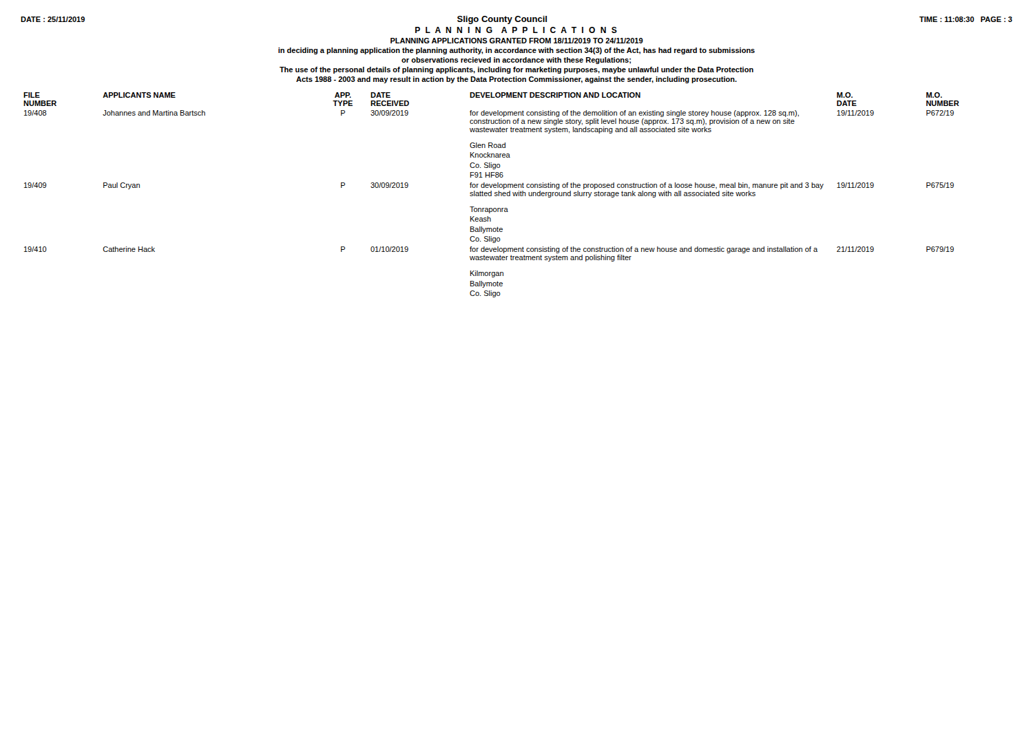DATE : 25/11/2019 Sligo County Council TIME : 11:08:30 PAGE : 3
P L A N N I N G A P P L I C A T I O N S
PLANNING APPLICATIONS GRANTED FROM 18/11/2019 TO 24/11/2019
in deciding a planning application the planning authority, in accordance with section 34(3) of the Act, has had regard to submissions
or observations recieved in accordance with these Regulations;
The use of the personal details of planning applicants, including for marketing purposes, maybe unlawful under the Data Protection
Acts 1988 - 2003 and may result in action by the Data Protection Commissioner, against the sender, including prosecution.
| FILE NUMBER | APPLICANTS NAME | APP. TYPE | DATE RECEIVED | DEVELOPMENT DESCRIPTION AND LOCATION | M.O. DATE | M.O. NUMBER |
| --- | --- | --- | --- | --- | --- | --- |
| 19/408 | Johannes and Martina Bartsch | P | 30/09/2019 | for development consisting of the demolition of an existing single storey house (approx. 128 sq.m), construction of a new single story, split level house (approx. 173 sq.m), provision of a new on site wastewater treatment system, landscaping and all associated site works Glen Road Knocknarea Co. Sligo F91 HF86 | 19/11/2019 | P672/19 |
| 19/409 | Paul Cryan | P | 30/09/2019 | for development consisting of the proposed construction of a loose house, meal bin, manure pit and 3 bay slatted shed with underground slurry storage tank along with all associated site works Tonraponra Keash Ballymote Co. Sligo | 19/11/2019 | P675/19 |
| 19/410 | Catherine Hack | P | 01/10/2019 | for development consisting of the construction of a new house and domestic garage and installation of a wastewater treatment system and polishing filter Kilmorgan Ballymote Co. Sligo | 21/11/2019 | P679/19 |